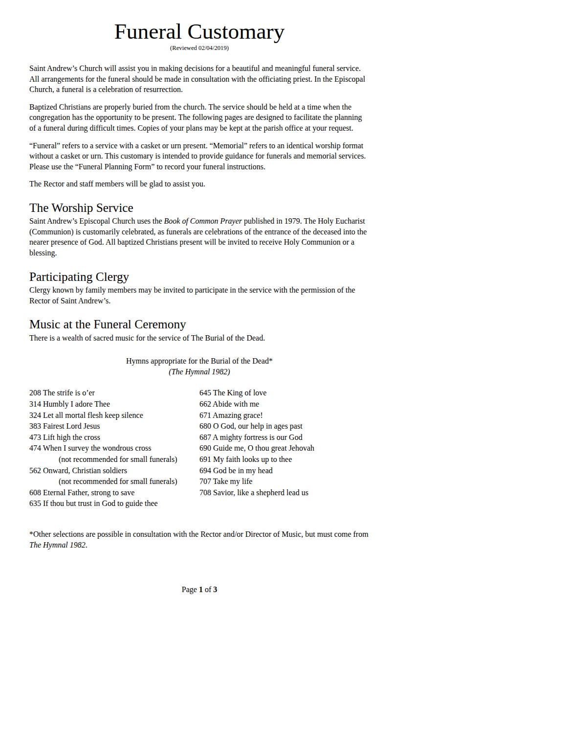Funeral Customary
(Reviewed 02/04/2019)
Saint Andrew’s Church will assist you in making decisions for a beautiful and meaningful funeral service. All arrangements for the funeral should be made in consultation with the officiating priest. In the Episcopal Church, a funeral is a celebration of resurrection.
Baptized Christians are properly buried from the church. The service should be held at a time when the congregation has the opportunity to be present. The following pages are designed to facilitate the planning of a funeral during difficult times. Copies of your plans may be kept at the parish office at your request.
“Funeral” refers to a service with a casket or urn present. “Memorial” refers to an identical worship format without a casket or urn. This customary is intended to provide guidance for funerals and memorial services. Please use the “Funeral Planning Form” to record your funeral instructions.
The Rector and staff members will be glad to assist you.
The Worship Service
Saint Andrew’s Episcopal Church uses the Book of Common Prayer published in 1979. The Holy Eucharist (Communion) is customarily celebrated, as funerals are celebrations of the entrance of the deceased into the nearer presence of God. All baptized Christians present will be invited to receive Holy Communion or a blessing.
Participating Clergy
Clergy known by family members may be invited to participate in the service with the permission of the Rector of Saint Andrew’s.
Music at the Funeral Ceremony
There is a wealth of sacred music for the service of The Burial of the Dead.
Hymns appropriate for the Burial of the Dead*
(The Hymnal 1982)
| 208 The strife is o’er | 645 The King of love |
| 314 Humbly I adore Thee | 662 Abide with me |
| 324 Let all mortal flesh keep silence | 671 Amazing grace! |
| 383 Fairest Lord Jesus | 680 O God, our help in ages past |
| 473 Lift high the cross | 687 A mighty fortress is our God |
| 474 When I survey the wondrous cross | 690 Guide me, O thou great Jehovah |
| (not recommended for small funerals) | 691 My faith looks up to thee |
| 562 Onward, Christian soldiers | 694 God be in my head |
| (not recommended for small funerals) | 707 Take my life |
| 608 Eternal Father, strong to save | 708 Savior, like a shepherd lead us |
| 635 If thou but trust in God to guide thee | |
*Other selections are possible in consultation with the Rector and/or Director of Music, but must come from The Hymnal 1982.
Page 1 of 3